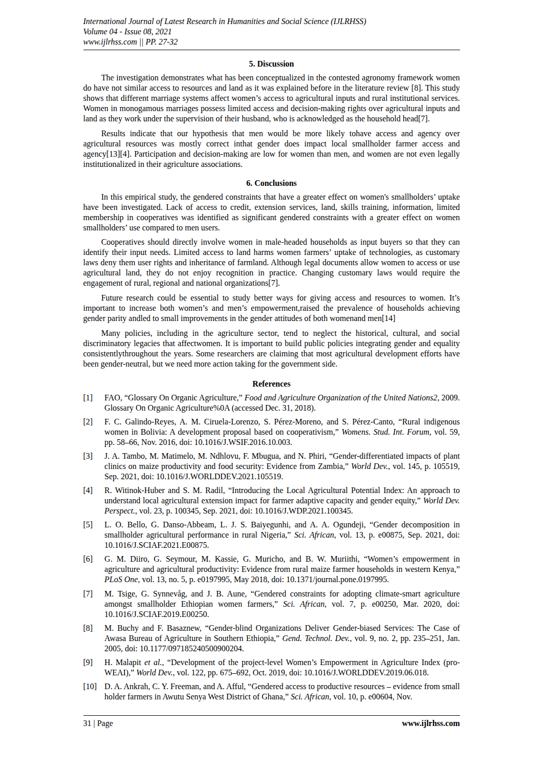International Journal of Latest Research in Humanities and Social Science (IJLRHSS) Volume 04 - Issue 08, 2021 www.ijlrhss.com || PP. 27-32
5. Discussion
The investigation demonstrates what has been conceptualized in the contested agronomy framework women do have not similar access to resources and land as it was explained before in the literature review [8]. This study shows that different marriage systems affect women’s access to agricultural inputs and rural institutional services. Women in monogamous marriages possess limited access and decision-making rights over agricultural inputs and land as they work under the supervision of their husband, who is acknowledged as the household head[7].
Results indicate that our hypothesis that men would be more likely tohave access and agency over agricultural resources was mostly correct inthat gender does impact local smallholder farmer access and agency[13][4]. Participation and decision-making are low for women than men, and women are not even legally institutionalized in their agriculture associations.
6. Conclusions
In this empirical study, the gendered constraints that have a greater effect on women's smallholders’ uptake have been investigated. Lack of access to credit, extension services, land, skills training, information, limited membership in cooperatives was identified as significant gendered constraints with a greater effect on women smallholders’ use compared to men users.
Cooperatives should directly involve women in male-headed households as input buyers so that they can identify their input needs. Limited access to land harms women farmers’ uptake of technologies, as customary laws deny them user rights and inheritance of farmland. Although legal documents allow women to access or use agricultural land, they do not enjoy recognition in practice. Changing customary laws would require the engagement of rural, regional and national organizations[7].
Future research could be essential to study better ways for giving access and resources to women. It’s important to increase both women’s and men’s empowerment,raised the prevalence of households achieving gender parity andled to small improvements in the gender attitudes of both womenand men[14]
Many policies, including in the agriculture sector, tend to neglect the historical, cultural, and social discriminatory legacies that affectwomen. It is important to build public policies integrating gender and equality consistentlythroughout the years. Some researchers are claiming that most agricultural development efforts have been gender-neutral, but we need more action taking for the government side.
References
[1] FAO, “Glossary On Organic Agriculture,” Food and Agriculture Organization of the United Nations2, 2009. Glossary On Organic Agriculture%0A (accessed Dec. 31, 2018).
[2] F. C. Galindo-Reyes, A. M. Ciruela-Lorenzo, S. Pérez-Moreno, and S. Pérez-Canto, “Rural indigenous women in Bolivia: A development proposal based on cooperativism,” Womens. Stud. Int. Forum, vol. 59, pp. 58–66, Nov. 2016, doi: 10.1016/J.WSIF.2016.10.003.
[3] J. A. Tambo, M. Matimelo, M. Ndhlovu, F. Mbugua, and N. Phiri, “Gender-differentiated impacts of plant clinics on maize productivity and food security: Evidence from Zambia,” World Dev., vol. 145, p. 105519, Sep. 2021, doi: 10.1016/J.WORLDDEV.2021.105519.
[4] R. Witinok-Huber and S. M. Radil, “Introducing the Local Agricultural Potential Index: An approach to understand local agricultural extension impact for farmer adaptive capacity and gender equity,” World Dev. Perspect., vol. 23, p. 100345, Sep. 2021, doi: 10.1016/J.WDP.2021.100345.
[5] L. O. Bello, G. Danso-Abbeam, L. J. S. Baiyegunhi, and A. A. Ogundeji, “Gender decomposition in smallholder agricultural performance in rural Nigeria,” Sci. African, vol. 13, p. e00875, Sep. 2021, doi: 10.1016/J.SCIAF.2021.E00875.
[6] G. M. Diiro, G. Seymour, M. Kassie, G. Muricho, and B. W. Muriithi, “Women’s empowerment in agriculture and agricultural productivity: Evidence from rural maize farmer households in western Kenya,” PLoS One, vol. 13, no. 5, p. e0197995, May 2018, doi: 10.1371/journal.pone.0197995.
[7] M. Tsige, G. Synnevåg, and J. B. Aune, “Gendered constraints for adopting climate-smart agriculture amongst smallholder Ethiopian women farmers,” Sci. African, vol. 7, p. e00250, Mar. 2020, doi: 10.1016/J.SCIAF.2019.E00250.
[8] M. Buchy and F. Basaznew, “Gender-blind Organizations Deliver Gender-biased Services: The Case of Awasa Bureau of Agriculture in Southern Ethiopia,” Gend. Technol. Dev., vol. 9, no. 2, pp. 235–251, Jan. 2005, doi: 10.1177/097185240500900204.
[9] H. Malapit et al., “Development of the project-level Women’s Empowerment in Agriculture Index (pro-WEAI),” World Dev., vol. 122, pp. 675–692, Oct. 2019, doi: 10.1016/J.WORLDDEV.2019.06.018.
[10] D. A. Ankrah, C. Y. Freeman, and A. Afful, “Gendered access to productive resources – evidence from small holder farmers in Awutu Senya West District of Ghana,” Sci. African, vol. 10, p. e00604, Nov.
31 | Page www.ijlrhss.com